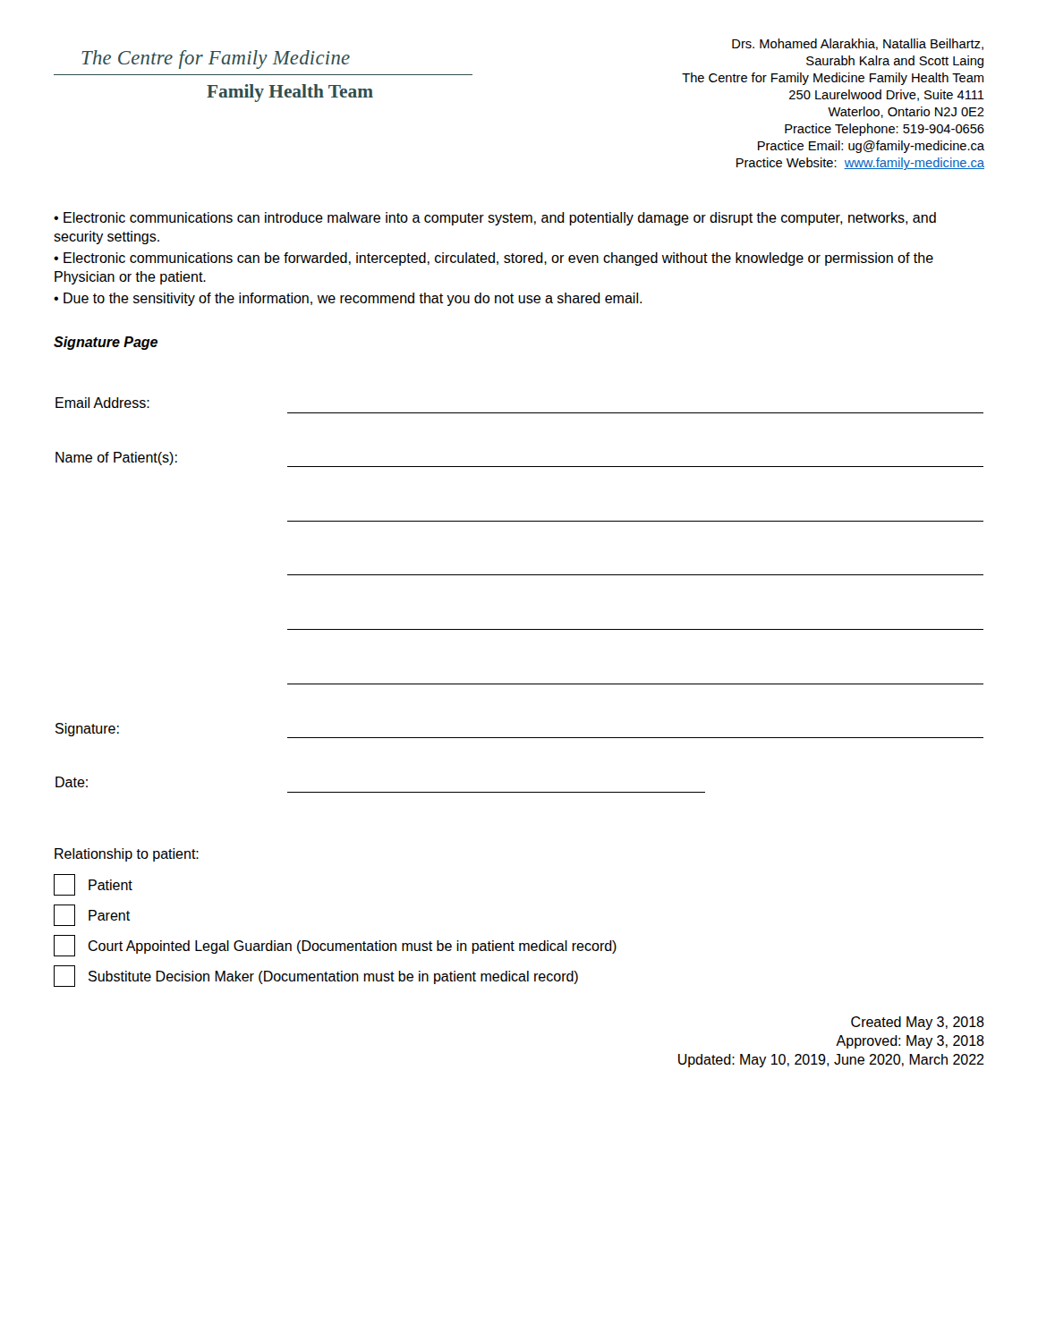The Centre for Family Medicine
Family Health Team
Drs. Mohamed Alarakhia, Natallia Beilhartz,
Saurabh Kalra and Scott Laing
The Centre for Family Medicine Family Health Team
250 Laurelwood Drive, Suite 4111
Waterloo, Ontario N2J 0E2
Practice Telephone: 519-904-0656
Practice Email: ug@family-medicine.ca
Practice Website: www.family-medicine.ca
• Electronic communications can introduce malware into a computer system, and potentially damage or disrupt the computer, networks, and security settings.
• Electronic communications can be forwarded, intercepted, circulated, stored, or even changed without the knowledge or permission of the Physician or the patient.
• Due to the sensitivity of the information, we recommend that you do not use a shared email.
Signature Page
| Email Address: | |
| Name of Patient(s): | |
| Signature: | |
| Date: | |
Relationship to patient:
Patient
Parent
Court Appointed Legal Guardian (Documentation must be in patient medical record)
Substitute Decision Maker (Documentation must be in patient medical record)
Created May 3, 2018
Approved: May 3, 2018
Updated: May 10, 2019, June 2020, March 2022